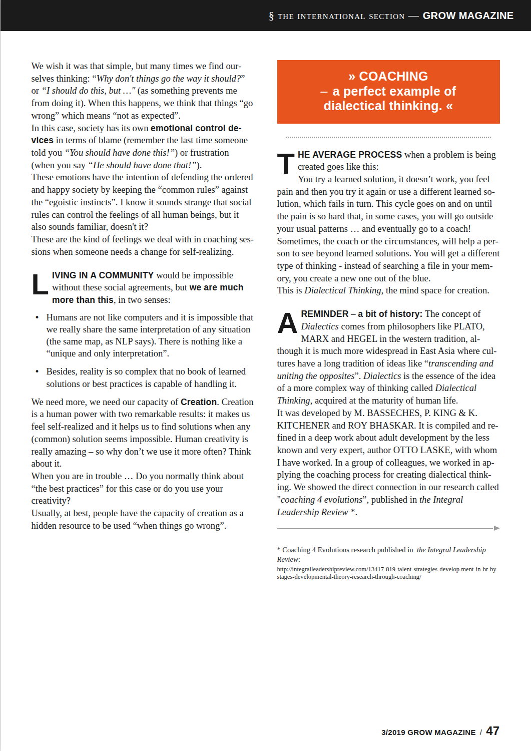§the international section — GROW MAGAZINE
We wish it was that simple, but many times we find ourselves thinking: “Why don't things go the way it should?” or “I should do this, but …" (as something prevents me from doing it). When this happens, we think that things “go wrong” which means “not as expected”.
In this case, society has its own emotional control devices in terms of blame (remember the last time someone told you “You should have done this!”) or frustration (when you say “He should have done that!”).
These emotions have the intention of defending the ordered and happy society by keeping the “common rules” against the “egoistic instincts”. I know it sounds strange that social rules can control the feelings of all human beings, but it also sounds familiar, doesn't it?
These are the kind of feelings we deal with in coaching sessions when someone needs a change for self-realizing.
LIVING IN A COMMUNITY would be impossible without these social agreements, but we are much more than this, in two senses:
Humans are not like computers and it is impossible that we really share the same interpretation of any situation (the same map, as NLP says). There is nothing like a “unique and only interpretation”.
Besides, reality is so complex that no book of learned solutions or best practices is capable of handling it.
We need more, we need our capacity of Creation. Creation is a human power with two remarkable results: it makes us feel self-realized and it helps us to find solutions when any (common) solution seems impossible. Human creativity is really amazing – so why don’t we use it more often? Think about it.
When you are in trouble … Do you normally think about “the best practices” for this case or do you use your creativity?
Usually, at best, people have the capacity of creation as a hidden resource to be used “when things go wrong”.
» COACHING
–a perfect example of
dialectical thinking. «
THE AVERAGE PROCESS when a problem is being created goes like this:
You try a learned solution, it doesn’t work, you feel pain and then you try it again or use a different learned solution, which fails in turn. This cycle goes on and on until the pain is so hard that, in some cases, you will go outside your usual patterns … and eventually go to a coach! Sometimes, the coach or the circumstances, will help a person to see beyond learned solutions. You will get a different type of thinking - instead of searching a file in your memory, you create a new one out of the blue.
This is Dialectical Thinking, the mind space for creation.
AREMINDER – a bit of history: The concept of Dialectics comes from philosophers like PLATO, MARX and HEGEL in the western tradition, although it is much more widespread in East Asia where cultures have a long tradition of ideas like “transcending and uniting the opposites”. Dialectics is the essence of the idea of a more complex way of thinking called Dialectical Thinking, acquired at the maturity of human life.
It was developed by M. BASSECHES, P. KING & K. KITCHENER and ROY BHASKAR. It is compiled and refined in a deep work about adult development by the less known and very expert, author OTTO LASKE, with whom I have worked. In a group of colleagues, we worked in applying the coaching process for creating dialectical thinking. We showed the direct connection in our research called "coaching 4 evolutions”, published in the Integral Leadership Review *.
* Coaching 4 Evolutions research published in the Integral Leadership Review: http://integralleadershipreview.com/13417-819-talent-strategies-develop ment-in-hr-by-stages-developmental-theory-research-through-coaching/
3/2019 GROW MAGAZINE/47